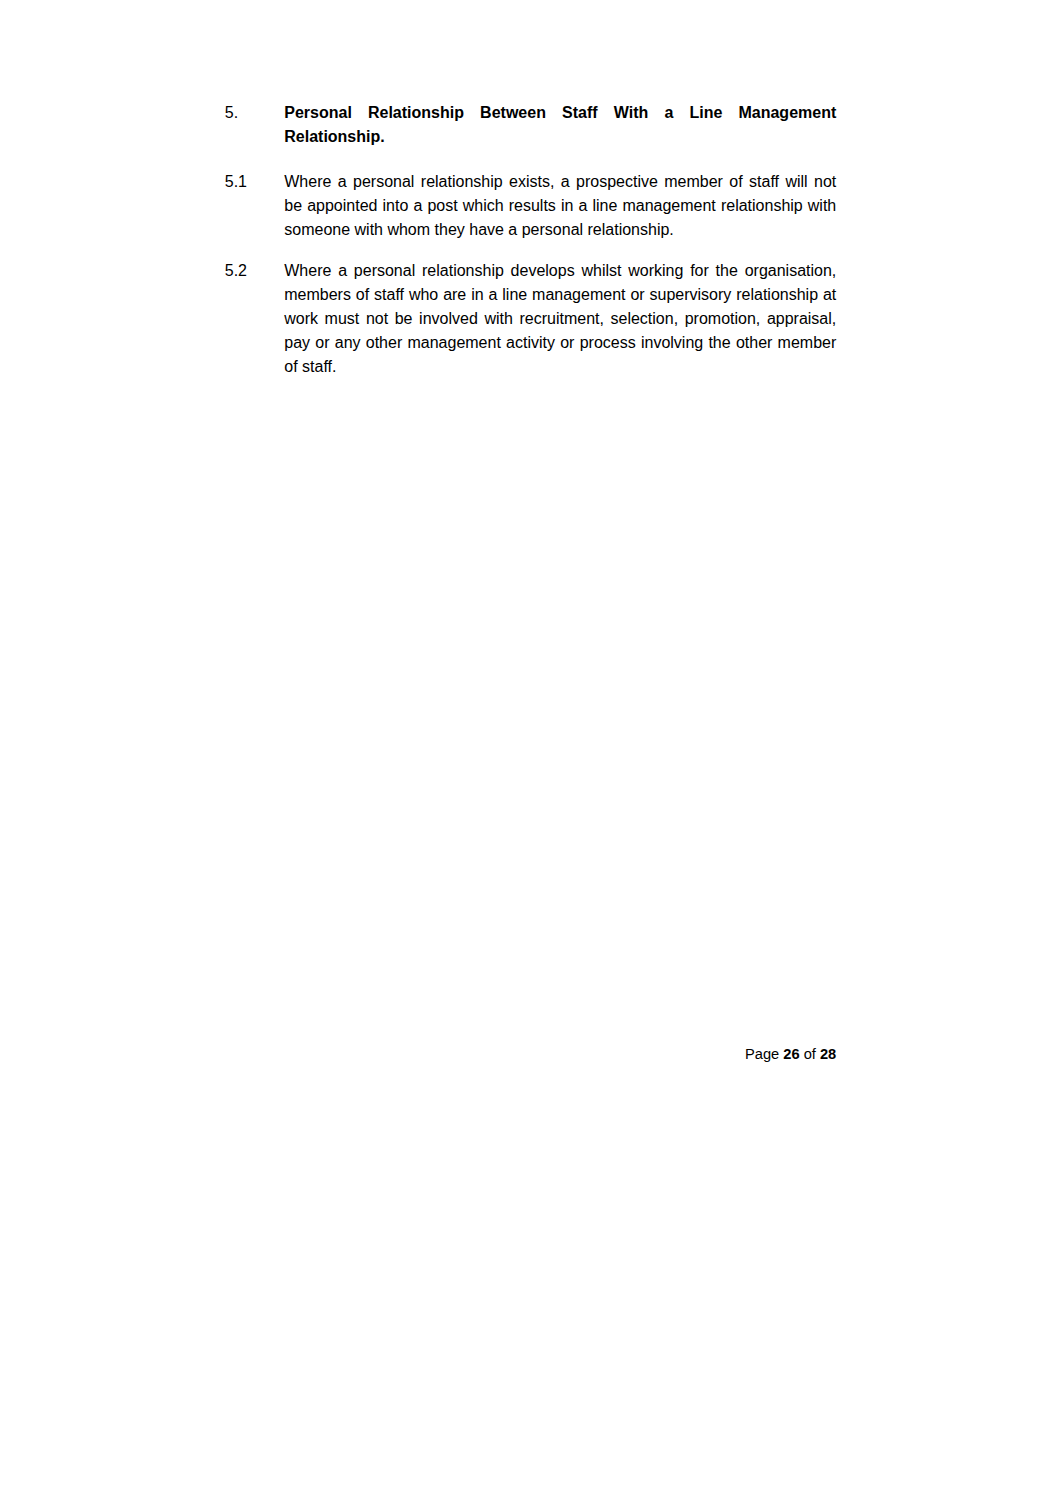5.
Personal Relationship Between Staff With a Line Management Relationship.
5.1
Where a personal relationship exists, a prospective member of staff will not be appointed into a post which results in a line management relationship with someone with whom they have a personal relationship.
5.2
Where a personal relationship develops whilst working for the organisation, members of staff who are in a line management or supervisory relationship at work must not be involved with recruitment, selection, promotion, appraisal, pay or any other management activity or process involving the other member of staff.
Page 26 of 28